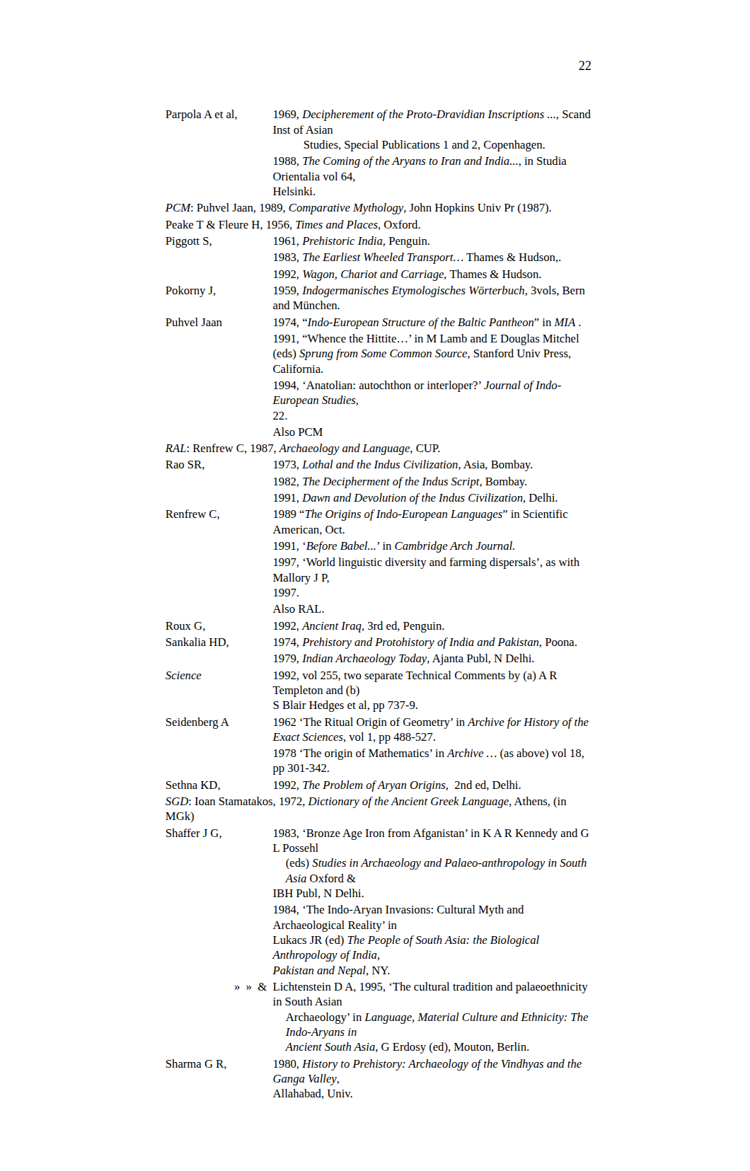22
| Parpola A et al, | 1969, Decipherement of the Proto-Dravidian Inscriptions ..., Scand Inst of Asian Studies, Special Publications 1 and 2, Copenhagen. |
| | 1988, The Coming of the Aryans to Iran and India... , in Studia Orientalia vol 64, Helsinki. |
| PCM : Puhvel Jaan, 1989, Comparative Mythology , John Hopkins Univ Pr (1987). |
| Peake T & Fleure H, 1956, Times and Places , Oxford. |
| Piggott S, | 1961, Prehistoric India, Penguin. |
| | 1983, The Earliest Wheeled Transport… Thames & Hudson,. |
| | 1992, Wagon, Chariot and Carriage , Thames & Hudson. |
| Pokorny J, | 1959, Indogermanisches Etymologisches Wörterbuch , 3vols, Bern and München. |
| Puhvel Jaan | 1974, “ Indo-European Structure of the Baltic Pantheon ” in MIA . |
| | 1991, “Whence the Hittite…’ in M Lamb and E Douglas Mitchel (eds) Sprung from Some Common Source , Stanford Univ Press, California. |
| | 1994, ‘Anatolian: autochthon or interloper?’ Journal of Indo-European Studies , 22. |
| | Also PCM |
| RAL : Renfrew C, 1987, Archaeology and Language , CUP. |
| Rao SR, | 1973, Lothal and the Indus Civilization , Asia, Bombay. |
| | 1982, The Decipherment of the Indus Script , Bombay. |
| | 1991, Dawn and Devolution of the Indus Civilization , Delhi. |
| Renfrew C, | 1989 “ The Origins of Indo-European Languages ” in Scientific American, Oct. |
| | 1991, ‘ Before Babel... ’ in Cambridge Arch Journal. |
| | 1997, ‘World linguistic diversity and farming dispersals’, as with Mallory J P, 1997. |
| | Also RAL. |
| Roux G, | 1992, Ancient Iraq , 3rd ed, Penguin. |
| Sankalia HD, | 1974, Prehistory and Protohistory of India and Pakistan , Poona. |
| | 1979, Indian Archaeology Today , Ajanta Publ, N Delhi. |
| Science | 1992, vol 255, two separate Technical Comments by (a) A R Templeton and (b) S Blair Hedges et al, pp 737-9. |
| Seidenberg A | 1962 ‘The Ritual Origin of Geometry’ in Archive for History of the Exact Sciences , vol 1, pp 488-527. |
| | 1978 ‘The origin of Mathematics’ in Archive … (as above) vol 18, pp 301-342. |
| Sethna KD, | 1992, The Problem of Aryan Origins, 2nd ed, Delhi. |
| SGD : Ioan Stamatakos, 1972, Dictionary of the Ancient Greek Language , Athens, (in MGk) |
| Shaffer J G, | 1983, ‘Bronze Age Iron from Afganistan’ in K A R Kennedy and G L Possehl (eds) Studies in Archaeology and Palaeo-anthropology in South Asia Oxford & IBH Publ, N Delhi. |
| | 1984, ‘The Indo-Aryan Invasions: Cultural Myth and Archaeological Reality’ in Lukacs JR (ed) The People of South Asia: the Biological Anthropology of India, Pakistan and Nepal , NY. |
| » » & | Lichtenstein D A, 1995, ‘The cultural tradition and palaeoethnicity in South Asian Archaeology’ in Language, Material Culture and Ethnicity: The Indo-Aryans in Ancient South Asia , G Erdosy (ed), Mouton, Berlin. |
| Sharma G R, | 1980, History to Prehistory: Archaeology of the Vindhyas and the Ganga Valley , Allahabad, Univ. |